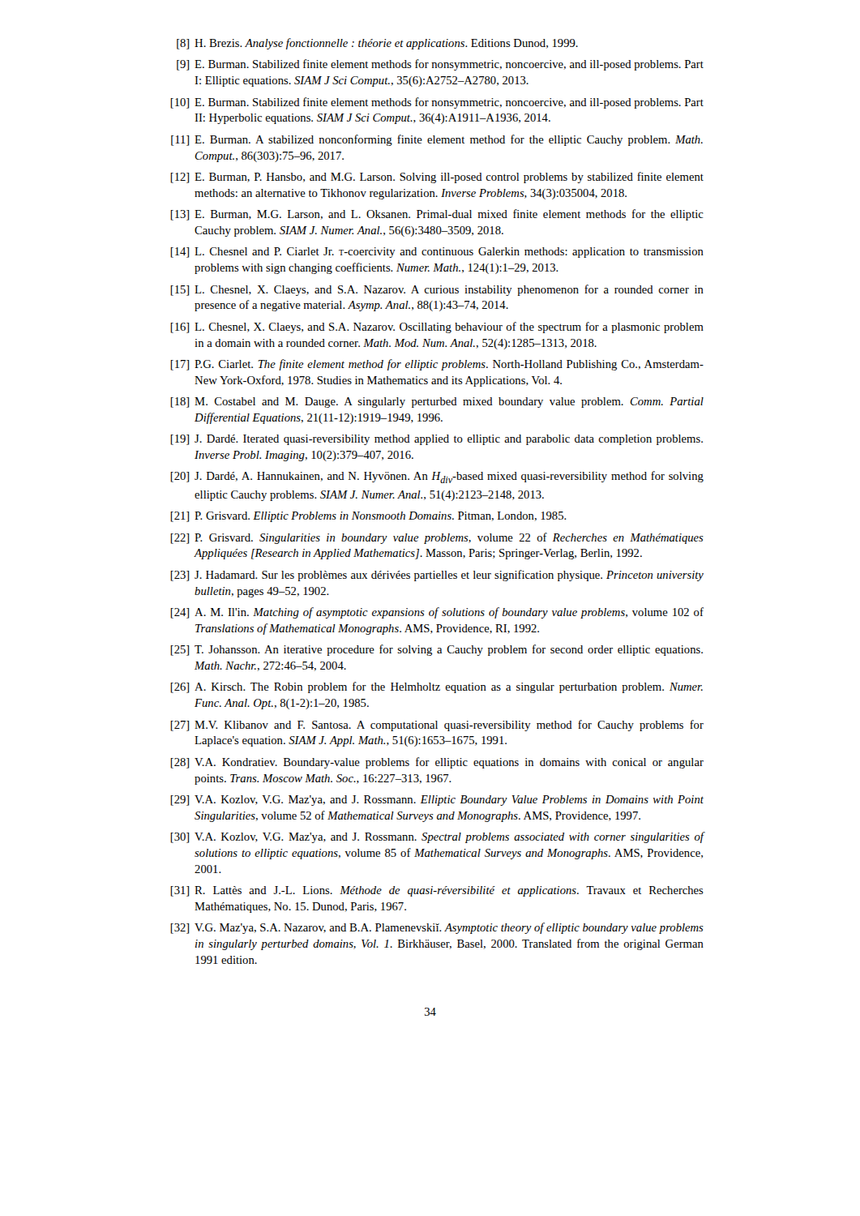H. Brezis. Analyse fonctionnelle : théorie et applications. Editions Dunod, 1999.
E. Burman. Stabilized finite element methods for nonsymmetric, noncoercive, and ill-posed problems. Part I: Elliptic equations. SIAM J Sci Comput., 35(6):A2752–A2780, 2013.
E. Burman. Stabilized finite element methods for nonsymmetric, noncoercive, and ill-posed problems. Part II: Hyperbolic equations. SIAM J Sci Comput., 36(4):A1911–A1936, 2014.
E. Burman. A stabilized nonconforming finite element method for the elliptic Cauchy problem. Math. Comput., 86(303):75–96, 2017.
E. Burman, P. Hansbo, and M.G. Larson. Solving ill-posed control problems by stabilized finite element methods: an alternative to Tikhonov regularization. Inverse Problems, 34(3):035004, 2018.
E. Burman, M.G. Larson, and L. Oksanen. Primal-dual mixed finite element methods for the elliptic Cauchy problem. SIAM J. Numer. Anal., 56(6):3480–3509, 2018.
L. Chesnel and P. Ciarlet Jr. t-coercivity and continuous Galerkin methods: application to transmission problems with sign changing coefficients. Numer. Math., 124(1):1–29, 2013.
L. Chesnel, X. Claeys, and S.A. Nazarov. A curious instability phenomenon for a rounded corner in presence of a negative material. Asymp. Anal., 88(1):43–74, 2014.
L. Chesnel, X. Claeys, and S.A. Nazarov. Oscillating behaviour of the spectrum for a plasmonic problem in a domain with a rounded corner. Math. Mod. Num. Anal., 52(4):1285–1313, 2018.
P.G. Ciarlet. The finite element method for elliptic problems. North-Holland Publishing Co., Amsterdam-New York-Oxford, 1978. Studies in Mathematics and its Applications, Vol. 4.
M. Costabel and M. Dauge. A singularly perturbed mixed boundary value problem. Comm. Partial Differential Equations, 21(11-12):1919–1949, 1996.
J. Dardé. Iterated quasi-reversibility method applied to elliptic and parabolic data completion problems. Inverse Probl. Imaging, 10(2):379–407, 2016.
J. Dardé, A. Hannukainen, and N. Hyvönen. An Hdiv-based mixed quasi-reversibility method for solving elliptic Cauchy problems. SIAM J. Numer. Anal., 51(4):2123–2148, 2013.
P. Grisvard. Elliptic Problems in Nonsmooth Domains. Pitman, London, 1985.
P. Grisvard. Singularities in boundary value problems, volume 22 of Recherches en Mathématiques Appliquées [Research in Applied Mathematics]. Masson, Paris; Springer-Verlag, Berlin, 1992.
J. Hadamard. Sur les problèmes aux dérivées partielles et leur signification physique. Princeton university bulletin, pages 49–52, 1902.
A. M. Il'in. Matching of asymptotic expansions of solutions of boundary value problems, volume 102 of Translations of Mathematical Monographs. AMS, Providence, RI, 1992.
T. Johansson. An iterative procedure for solving a Cauchy problem for second order elliptic equations. Math. Nachr., 272:46–54, 2004.
A. Kirsch. The Robin problem for the Helmholtz equation as a singular perturbation problem. Numer. Func. Anal. Opt., 8(1-2):1–20, 1985.
M.V. Klibanov and F. Santosa. A computational quasi-reversibility method for Cauchy problems for Laplace's equation. SIAM J. Appl. Math., 51(6):1653–1675, 1991.
V.A. Kondratiev. Boundary-value problems for elliptic equations in domains with conical or angular points. Trans. Moscow Math. Soc., 16:227–313, 1967.
V.A. Kozlov, V.G. Maz'ya, and J. Rossmann. Elliptic Boundary Value Problems in Domains with Point Singularities, volume 52 of Mathematical Surveys and Monographs. AMS, Providence, 1997.
V.A. Kozlov, V.G. Maz'ya, and J. Rossmann. Spectral problems associated with corner singularities of solutions to elliptic equations, volume 85 of Mathematical Surveys and Monographs. AMS, Providence, 2001.
R. Lattès and J.-L. Lions. Méthode de quasi-réversibilité et applications. Travaux et Recherches Mathématiques, No. 15. Dunod, Paris, 1967.
V.G. Maz'ya, S.A. Nazarov, and B.A. Plamenevskiĭ. Asymptotic theory of elliptic boundary value problems in singularly perturbed domains, Vol. 1. Birkhäuser, Basel, 2000. Translated from the original German 1991 edition.
34